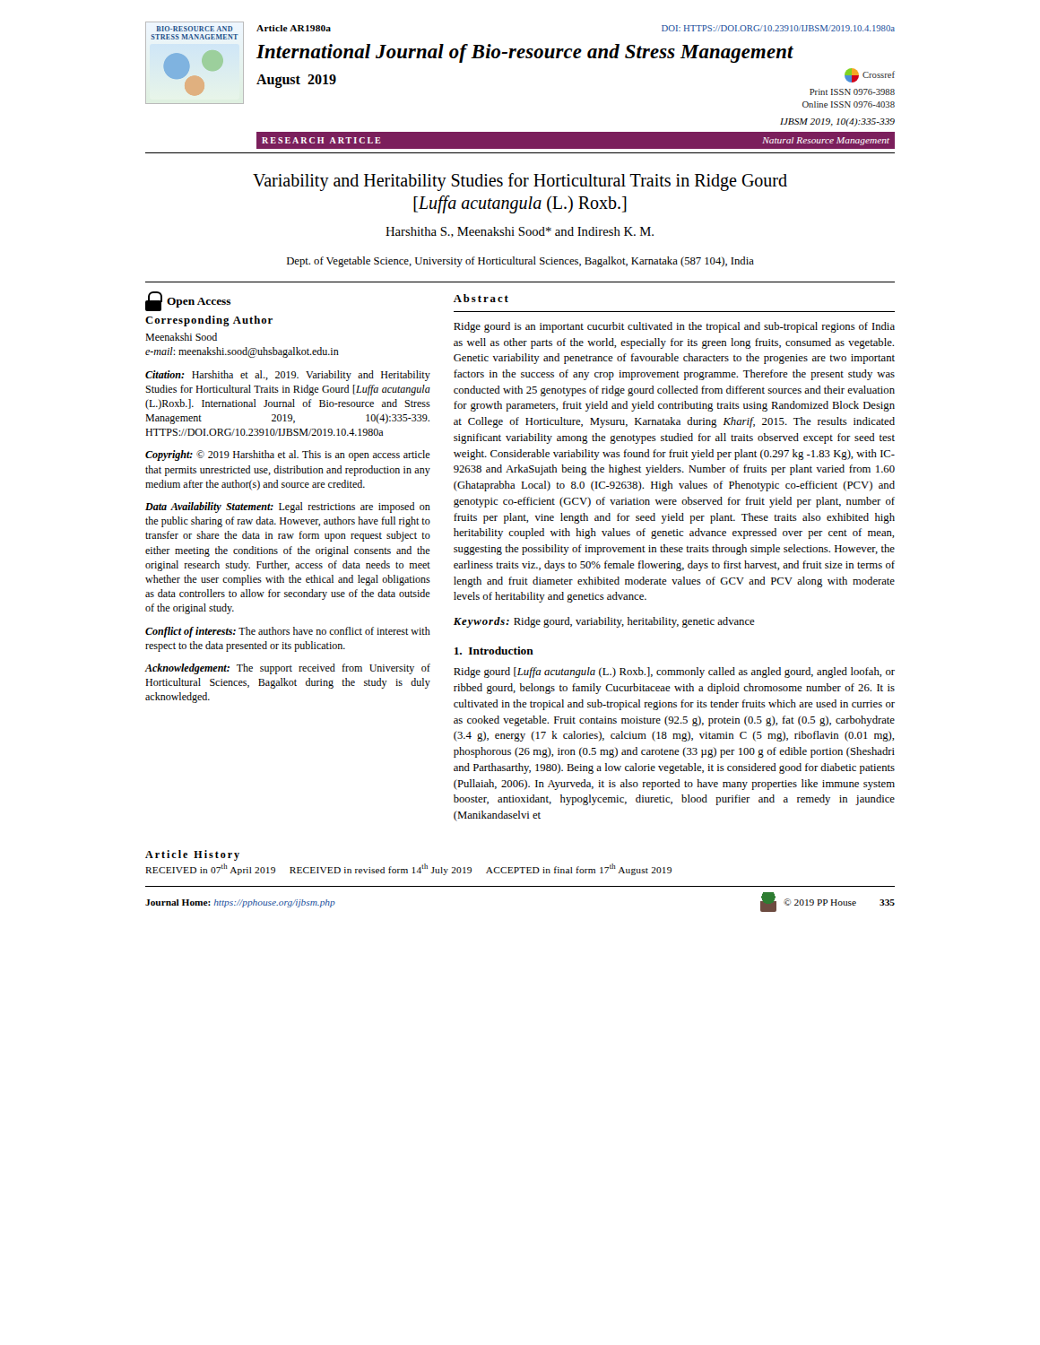BIO-RESOURCE AND
STRESS MANAGEMENT
Article AR1980a DOI: HTTPS://DOI.ORG/10.23910/IJBSM/2019.10.4.1980a
International Journal of Bio-resource and Stress Management
August 2019
Crossref
Print ISSN 0976-3988
Online ISSN 0976-4038
IJBSM 2019, 10(4):335-339
Research Article Natural Resource Management
Variability and Heritability Studies for Horticultural Traits in Ridge Gourd
[Luffa acutangula (L.) Roxb.]
Harshitha S., Meenakshi Sood* and Indiresh K. M.
Dept. of Vegetable Science, University of Horticultural Sciences, Bagalkot, Karnataka (587 104), India
Open Access
Corresponding Author
Meenakshi Sood
e-mail: meenakshi.sood@uhsbagalkot.edu.in
Citation: Harshitha et al., 2019. Variability and Heritability Studies for Horticultural Traits in Ridge Gourd [Luffa acutangula (L.)Roxb.]. International Journal of Bio-resource and Stress Management 2019, 10(4):335-339. HTTPS://DOI.ORG/10.23910/IJBSM/2019.10.4.1980a
Copyright: © 2019 Harshitha et al. This is an open access article that permits unrestricted use, distribution and reproduction in any medium after the author(s) and source are credited.
Data Availability Statement: Legal restrictions are imposed on the public sharing of raw data. However, authors have full right to transfer or share the data in raw form upon request subject to either meeting the conditions of the original consents and the original research study. Further, access of data needs to meet whether the user complies with the ethical and legal obligations as data controllers to allow for secondary use of the data outside of the original study.
Conflict of interests: The authors have no conflict of interest with respect to the data presented or its publication.
Acknowledgement: The support received from University of Horticultural Sciences, Bagalkot during the study is duly acknowledged.
Abstract
Ridge gourd is an important cucurbit cultivated in the tropical and sub-tropical regions of India as well as other parts of the world, especially for its green long fruits, consumed as vegetable. Genetic variability and penetrance of favourable characters to the progenies are two important factors in the success of any crop improvement programme. Therefore the present study was conducted with 25 genotypes of ridge gourd collected from different sources and their evaluation for growth parameters, fruit yield and yield contributing traits using Randomized Block Design at College of Horticulture, Mysuru, Karnataka during Kharif, 2015. The results indicated significant variability among the genotypes studied for all traits observed except for seed test weight. Considerable variability was found for fruit yield per plant (0.297 kg -1.83 Kg), with IC-92638 and ArkaSujath being the highest yielders. Number of fruits per plant varied from 1.60 (Ghataprabha Local) to 8.0 (IC-92638). High values of Phenotypic co-efficient (PCV) and genotypic co-efficient (GCV) of variation were observed for fruit yield per plant, number of fruits per plant, vine length and for seed yield per plant. These traits also exhibited high heritability coupled with high values of genetic advance expressed over per cent of mean, suggesting the possibility of improvement in these traits through simple selections. However, the earliness traits viz., days to 50% female flowering, days to first harvest, and fruit size in terms of length and fruit diameter exhibited moderate values of GCV and PCV along with moderate levels of heritability and genetics advance.
Keywords: Ridge gourd, variability, heritability, genetic advance
1. Introduction
Ridge gourd [Luffa acutangula (L.) Roxb.], commonly called as angled gourd, angled loofah, or ribbed gourd, belongs to family Cucurbitaceae with a diploid chromosome number of 26. It is cultivated in the tropical and sub-tropical regions for its tender fruits which are used in curries or as cooked vegetable. Fruit contains moisture (92.5 g), protein (0.5 g), fat (0.5 g), carbohydrate (3.4 g), energy (17 k calories), calcium (18 mg), vitamin C (5 mg), riboflavin (0.01 mg), phosphorous (26 mg), iron (0.5 mg) and carotene (33 µg) per 100 g of edible portion (Sheshadri and Parthasarthy, 1980). Being a low calorie vegetable, it is considered good for diabetic patients (Pullaiah, 2006). In Ayurveda, it is also reported to have many properties like immune system booster, antioxidant, hypoglycemic, diuretic, blood purifier and a remedy in jaundice (Manikandaselvi et
Article History
RECEIVED in 07th April 2019 RECEIVED in revised form 14th July 2019 ACCEPTED in final form 17th August 2019
Journal Home: https://pphouse.org/ijbsm.php
© 2019 PP House 335